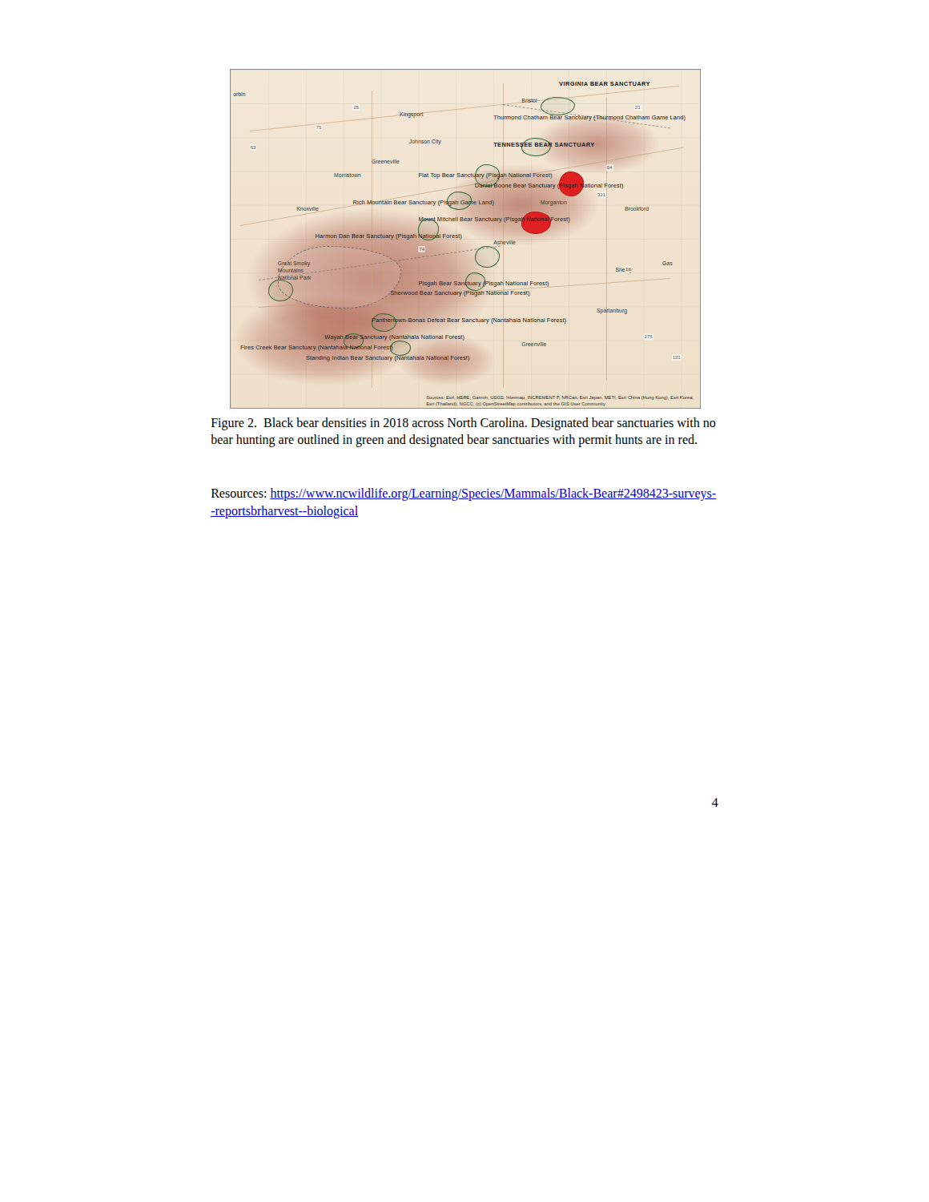VIRGINIA BEAR SANCTUARY
Thurmond Chatham Bear Sanctuary (Thurmond Chatham Game Land)
TENNESSEE BEAR SANCTUARY
Flat Top Bear Sanctuary (Pisgah National Forest)
Daniel Boone Bear Sanctuary (Pisgah National Forest)
Rich Mountain Bear Sanctuary (Pisgah Game Land)
Mount Mitchell Bear Sanctuary (Pisgah National Forest)
Harmon Dan Bear Sanctuary (Pisgah National Forest)
Pisgah Bear Sanctuary (Pisgah National Forest)
Sherwood Bear Sanctuary (Pisgah National Forest)
Panthertown-Bonas Defeat Bear Sanctuary (Nantahala National Forest)
Wayah Bear Sanctuary (Nantahala National Forest)
Fires Creek Bear Sanctuary (Nantahala National Forest)
Standing Indian Bear Sanctuary (Nantahala National Forest)
orbin
Bristol
Kingsport
Johnson City
Greeneville
Morristown
Knoxville
Morganton
Brookford
Asheville
Shelby
Gas
Spartanburg
Greenville
Great Smoky
Mountains
National Park
25
75
63
21
64
321
74
18
176
121
Sources: Esri, HERE, Garmin, USGS, Intermap, INCREMENT P, NRCan, Esri Japan, METI, Esri China (Hong Kong), Esri Korea, Esri (Thailand), NGCC, (c) OpenStreetMap contributors, and the GIS User Community
Figure 2. Black bear densities in 2018 across North Carolina. Designated bear sanctuaries with no bear hunting are outlined in green and designated bear sanctuaries with permit hunts are in red.
Resources: https://www.ncwildlife.org/Learning/Species/Mammals/Black-Bear#2498423-surveys--reportsbrharvest--biological
4